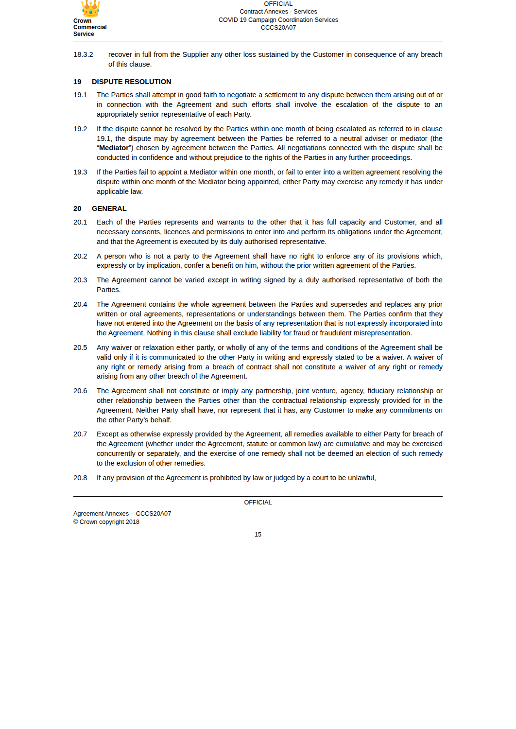👑
Crown
Commercial
Service
OFFICIAL
Contract Annexes - Services
COVID 19 Campaign Coordination Services
CCCS20A07
18.3.2
recover in full from the Supplier any other loss sustained by the Customer in consequence of any breach of this clause.
19 DISPUTE RESOLUTION
19.1
The Parties shall attempt in good faith to negotiate a settlement to any dispute between them arising out of or in connection with the Agreement and such efforts shall involve the escalation of the dispute to an appropriately senior representative of each Party.
19.2
If the dispute cannot be resolved by the Parties within one month of being escalated as referred to in clause 19.1, the dispute may by agreement between the Parties be referred to a neutral adviser or mediator (the “Mediator”) chosen by agreement between the Parties. All negotiations connected with the dispute shall be conducted in confidence and without prejudice to the rights of the Parties in any further proceedings.
19.3
If the Parties fail to appoint a Mediator within one month, or fail to enter into a written agreement resolving the dispute within one month of the Mediator being appointed, either Party may exercise any remedy it has under applicable law.
20 GENERAL
20.1
Each of the Parties represents and warrants to the other that it has full capacity and Customer, and all necessary consents, licences and permissions to enter into and perform its obligations under the Agreement, and that the Agreement is executed by its duly authorised representative.
20.2
A person who is not a party to the Agreement shall have no right to enforce any of its provisions which, expressly or by implication, confer a benefit on him, without the prior written agreement of the Parties.
20.3
The Agreement cannot be varied except in writing signed by a duly authorised representative of both the Parties.
20.4
The Agreement contains the whole agreement between the Parties and supersedes and replaces any prior written or oral agreements, representations or understandings between them. The Parties confirm that they have not entered into the Agreement on the basis of any representation that is not expressly incorporated into the Agreement. Nothing in this clause shall exclude liability for fraud or fraudulent misrepresentation.
20.5
Any waiver or relaxation either partly, or wholly of any of the terms and conditions of the Agreement shall be valid only if it is communicated to the other Party in writing and expressly stated to be a waiver. A waiver of any right or remedy arising from a breach of contract shall not constitute a waiver of any right or remedy arising from any other breach of the Agreement.
20.6
The Agreement shall not constitute or imply any partnership, joint venture, agency, fiduciary relationship or other relationship between the Parties other than the contractual relationship expressly provided for in the Agreement. Neither Party shall have, nor represent that it has, any Customer to make any commitments on the other Party’s behalf.
20.7
Except as otherwise expressly provided by the Agreement, all remedies available to either Party for breach of the Agreement (whether under the Agreement, statute or common law) are cumulative and may be exercised concurrently or separately, and the exercise of one remedy shall not be deemed an election of such remedy to the exclusion of other remedies.
20.8
If any provision of the Agreement is prohibited by law or judged by a court to be unlawful,
OFFICIAL
Agreement Annexes - CCCS20A07
© Crown copyright 2018
15